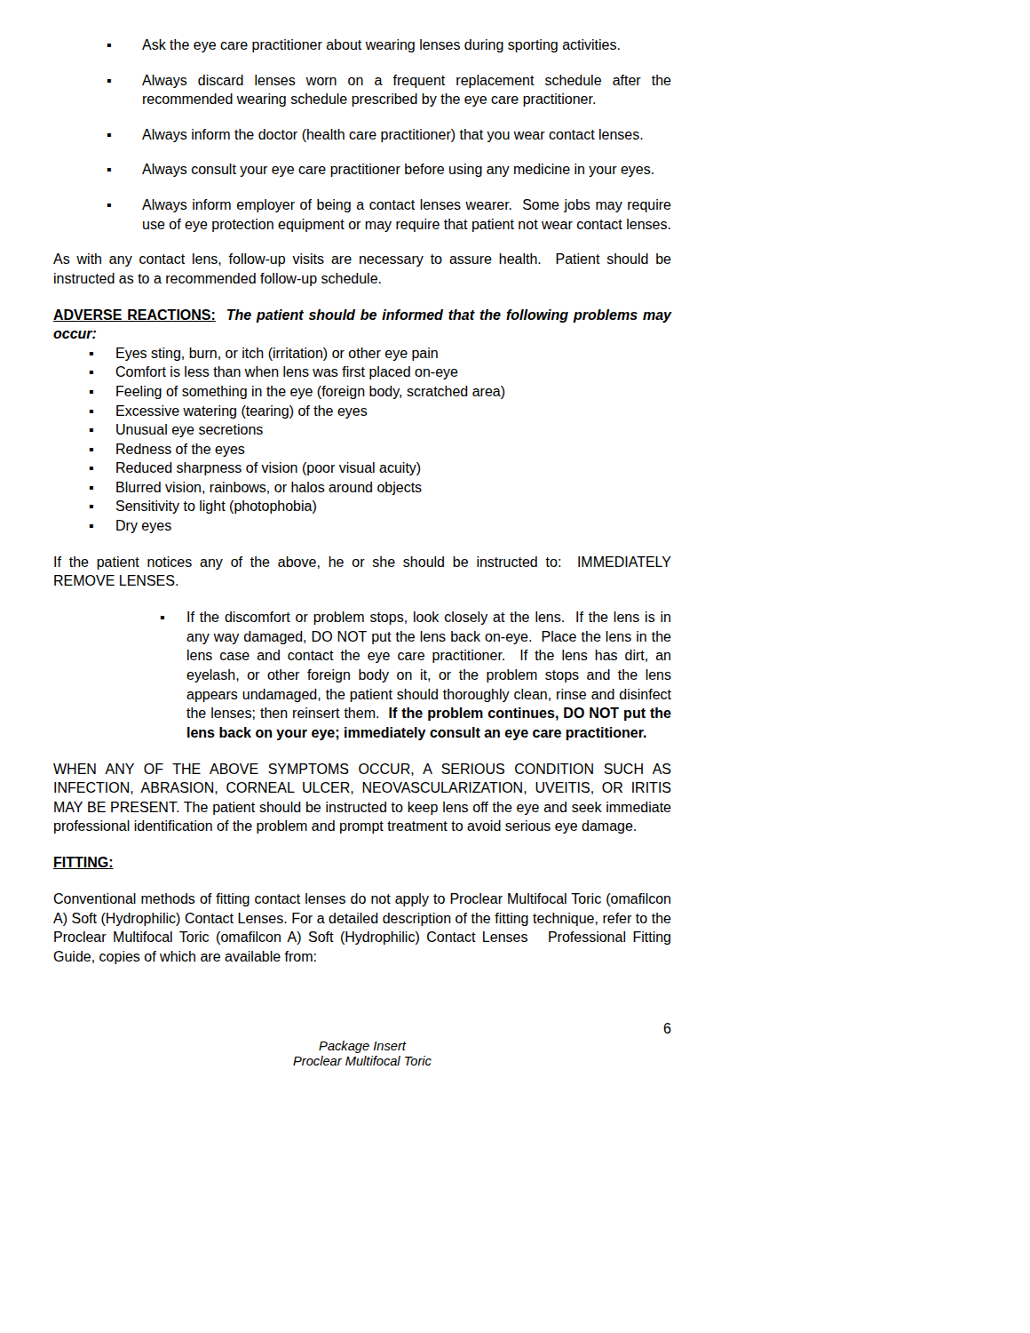Ask the eye care practitioner about wearing lenses during sporting activities.
Always discard lenses worn on a frequent replacement schedule after the recommended wearing schedule prescribed by the eye care practitioner.
Always inform the doctor (health care practitioner) that you wear contact lenses.
Always consult your eye care practitioner before using any medicine in your eyes.
Always inform employer of being a contact lenses wearer. Some jobs may require use of eye protection equipment or may require that patient not wear contact lenses.
As with any contact lens, follow-up visits are necessary to assure health. Patient should be instructed as to a recommended follow-up schedule.
ADVERSE REACTIONS: The patient should be informed that the following problems may occur:
Eyes sting, burn, or itch (irritation) or other eye pain
Comfort is less than when lens was first placed on-eye
Feeling of something in the eye (foreign body, scratched area)
Excessive watering (tearing) of the eyes
Unusual eye secretions
Redness of the eyes
Reduced sharpness of vision (poor visual acuity)
Blurred vision, rainbows, or halos around objects
Sensitivity to light (photophobia)
Dry eyes
If the patient notices any of the above, he or she should be instructed to: IMMEDIATELY REMOVE LENSES.
If the discomfort or problem stops, look closely at the lens. If the lens is in any way damaged, DO NOT put the lens back on-eye. Place the lens in the lens case and contact the eye care practitioner. If the lens has dirt, an eyelash, or other foreign body on it, or the problem stops and the lens appears undamaged, the patient should thoroughly clean, rinse and disinfect the lenses; then reinsert them. If the problem continues, DO NOT put the lens back on your eye; immediately consult an eye care practitioner.
WHEN ANY OF THE ABOVE SYMPTOMS OCCUR, A SERIOUS CONDITION SUCH AS INFECTION, ABRASION, CORNEAL ULCER, NEOVASCULARIZATION, UVEITIS, OR IRITIS MAY BE PRESENT. The patient should be instructed to keep lens off the eye and seek immediate professional identification of the problem and prompt treatment to avoid serious eye damage.
FITTING:
Conventional methods of fitting contact lenses do not apply to Proclear Multifocal Toric (omafilcon A) Soft (Hydrophilic) Contact Lenses. For a detailed description of the fitting technique, refer to the Proclear Multifocal Toric (omafilcon A) Soft (Hydrophilic) Contact Lenses Professional Fitting Guide, copies of which are available from:
6
Package Insert
Proclear Multifocal Toric